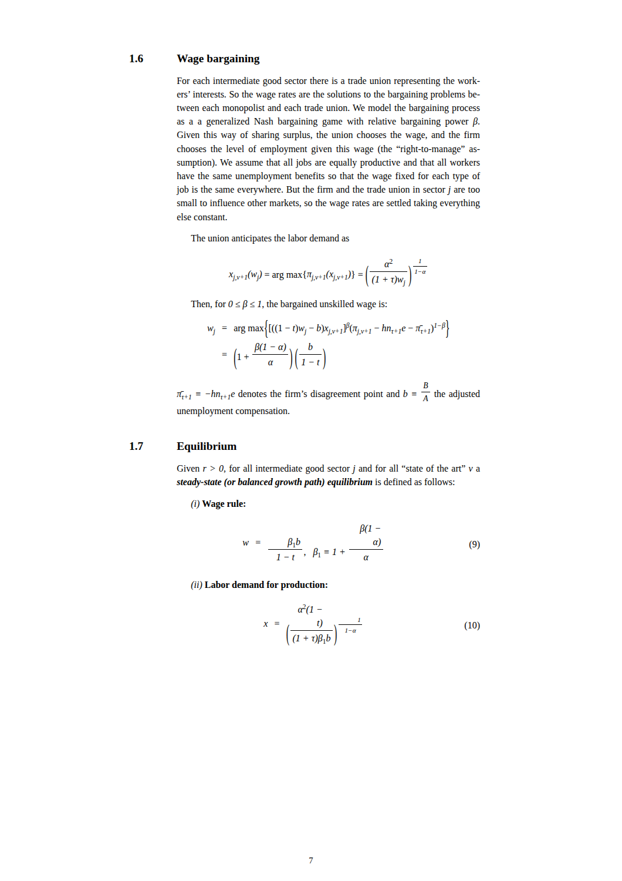1.6 Wage bargaining
For each intermediate good sector there is a trade union representing the workers’ interests. So the wage rates are the solutions to the bargaining problems between each monopolist and each trade union. We model the bargaining process as a a generalized Nash bargaining game with relative bargaining power β. Given this way of sharing surplus, the union chooses the wage, and the firm chooses the level of employment given this wage (the “right-to-manage” assumption). We assume that all jobs are equally productive and that all workers have the same unemployment benefits so that the wage fixed for each type of job is the same everywhere. But the firm and the trade union in sector j are too small to influence other markets, so the wage rates are settled taking everything else constant.
The union anticipates the labor demand as
xj,v+1(wj) = arg max{πj,v+1(xj,v+1)} = (α2(1 + τ)wj) 11−α
Then, for 0 ≤ β ≤ 1, the bargained unskilled wage is:
wj = arg max{[((1 − t)wj − b)xj,v+1]β(πj,v+1 − hnτ+1e − π̄τ+1)1−β}
= (1 + β(1 − α) α) (b 1 − t)
π̄τ+1 ≡ −hnτ+1e denotes the firm’s disagreement point and b ≡ BA the adjusted unemployment compensation.
1.7 Equilibrium
Given r > 0, for all intermediate good sector j and for all “state of the art” v a steady-state (or balanced growth path) equilibrium is defined as follows:
(i) Wage rule:
w = β1b 1 − t, β1 ≡ 1 + β(1 − α) α
(9)
(ii) Labor demand for production:
x = (α2(1 − t)(1 + τ)β1b) 11−α
(10)
7